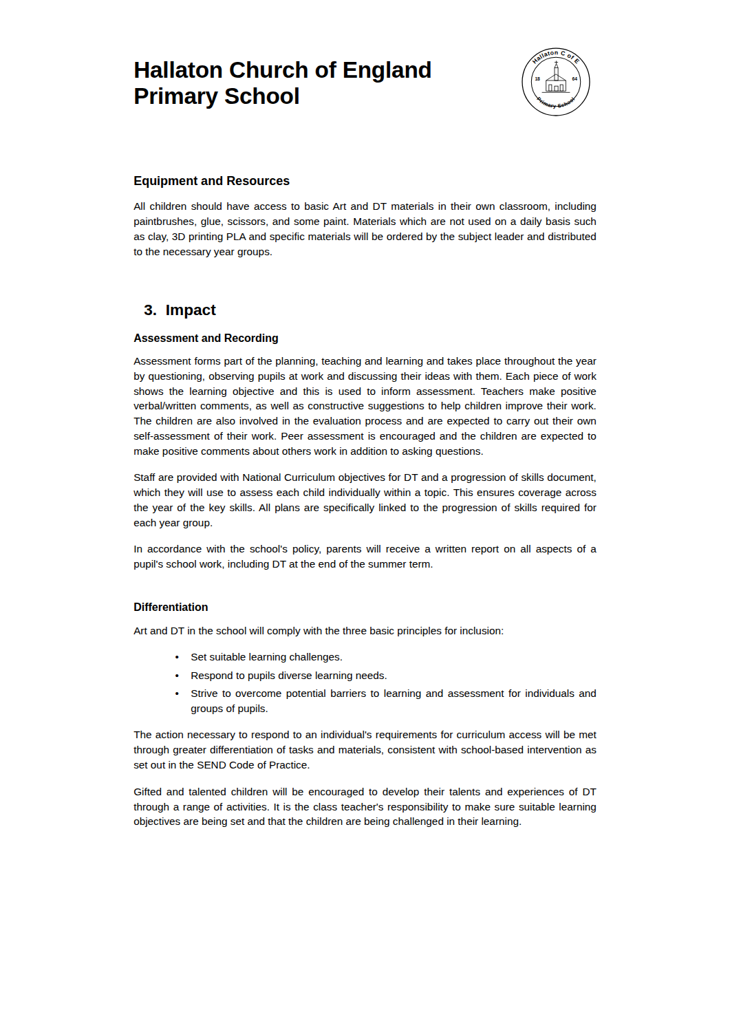Hallaton Church of England Primary School
Hallaton C of E Primary School 18 64
Equipment and Resources
All children should have access to basic Art and DT materials in their own classroom, including paintbrushes, glue, scissors, and some paint. Materials which are not used on a daily basis such as clay, 3D printing PLA and specific materials will be ordered by the subject leader and distributed to the necessary year groups.
3. Impact
Assessment and Recording
Assessment forms part of the planning, teaching and learning and takes place throughout the year by questioning, observing pupils at work and discussing their ideas with them. Each piece of work shows the learning objective and this is used to inform assessment. Teachers make positive verbal/written comments, as well as constructive suggestions to help children improve their work. The children are also involved in the evaluation process and are expected to carry out their own self-assessment of their work. Peer assessment is encouraged and the children are expected to make positive comments about others work in addition to asking questions.
Staff are provided with National Curriculum objectives for DT and a progression of skills document, which they will use to assess each child individually within a topic. This ensures coverage across the year of the key skills. All plans are specifically linked to the progression of skills required for each year group.
In accordance with the school's policy, parents will receive a written report on all aspects of a pupil's school work, including DT at the end of the summer term.
Differentiation
Art and DT in the school will comply with the three basic principles for inclusion:
Set suitable learning challenges.
Respond to pupils diverse learning needs.
Strive to overcome potential barriers to learning and assessment for individuals and groups of pupils.
The action necessary to respond to an individual's requirements for curriculum access will be met through greater differentiation of tasks and materials, consistent with school-based intervention as set out in the SEND Code of Practice.
Gifted and talented children will be encouraged to develop their talents and experiences of DT through a range of activities. It is the class teacher's responsibility to make sure suitable learning objectives are being set and that the children are being challenged in their learning.